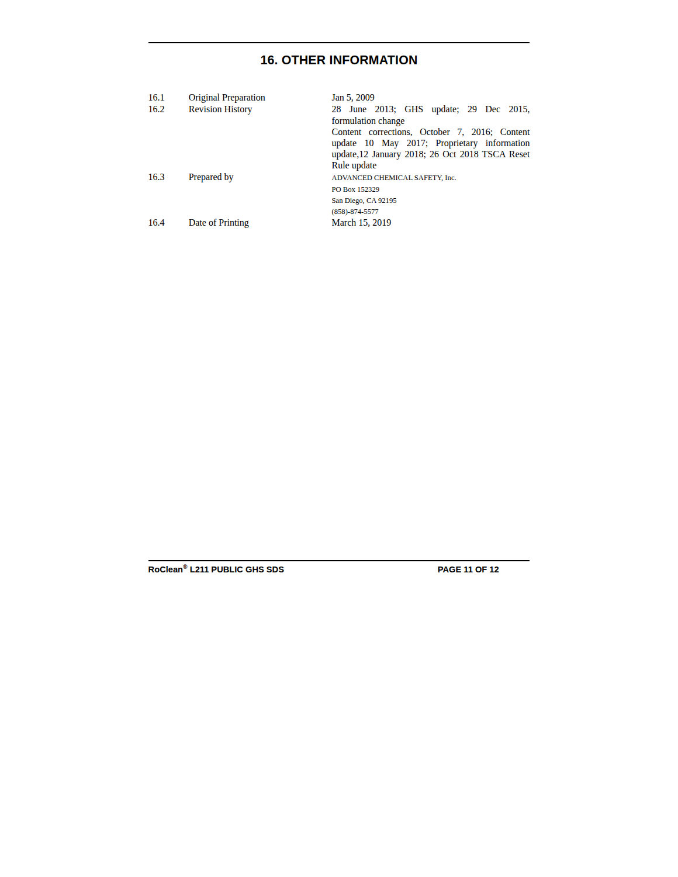16. OTHER INFORMATION
| 16.1 | Original Preparation | Jan 5, 2009 |
| 16.2 | Revision History | 28 June 2013; GHS update; 29 Dec 2015, formulation change Content corrections, October 7, 2016; Content update 10 May 2017; Proprietary information update,12 January 2018; 26 Oct 2018 TSCA Reset Rule update |
| 16.3 | Prepared by | ADVANCED CHEMICAL SAFETY, Inc. PO Box 152329 San Diego, CA 92195 (858)-874-5577 |
| 16.4 | Date of Printing | March 15, 2019 |
RoClean® L211 PUBLIC GHS SDS
PAGE 11 OF 12